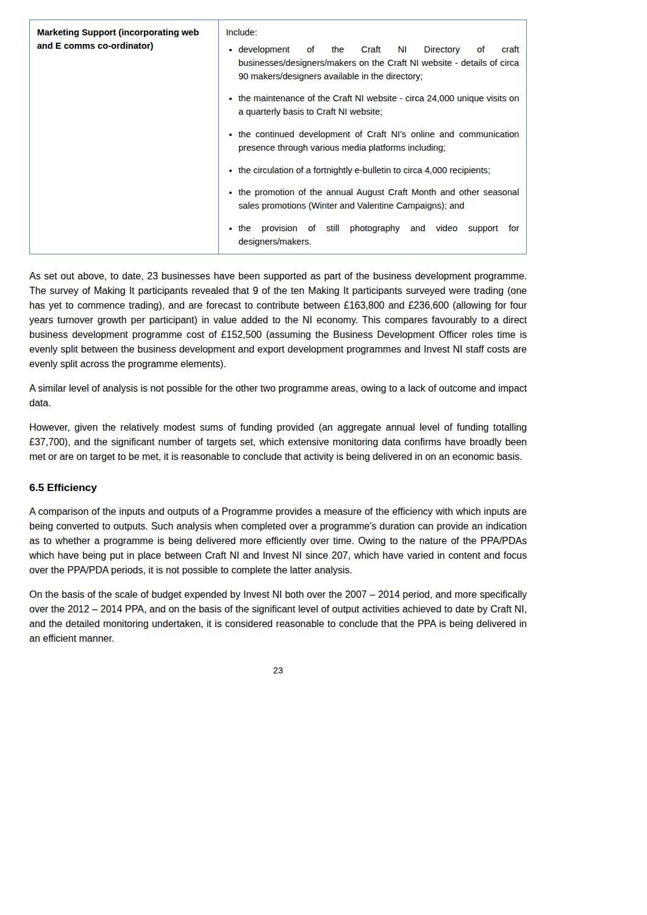| Marketing Support (incorporating web and E comms co-ordinator) | Include: development of the Craft NI Directory of craft businesses/designers/makers on the Craft NI website - details of circa 90 makers/designers available in the directory; the maintenance of the Craft NI website - circa 24,000 unique visits on a quarterly basis to Craft NI website; the continued development of Craft NI's online and communication presence through various media platforms including; the circulation of a fortnightly e-bulletin to circa 4,000 recipients; the promotion of the annual August Craft Month and other seasonal sales promotions (Winter and Valentine Campaigns); and the provision of still photography and video support for designers/makers. |
As set out above, to date, 23 businesses have been supported as part of the business development programme. The survey of Making It participants revealed that 9 of the ten Making It participants surveyed were trading (one has yet to commence trading), and are forecast to contribute between £163,800 and £236,600 (allowing for four years turnover growth per participant) in value added to the NI economy. This compares favourably to a direct business development programme cost of £152,500 (assuming the Business Development Officer roles time is evenly split between the business development and export development programmes and Invest NI staff costs are evenly split across the programme elements).
A similar level of analysis is not possible for the other two programme areas, owing to a lack of outcome and impact data.
However, given the relatively modest sums of funding provided (an aggregate annual level of funding totalling £37,700), and the significant number of targets set, which extensive monitoring data confirms have broadly been met or are on target to be met, it is reasonable to conclude that activity is being delivered in on an economic basis.
6.5 Efficiency
A comparison of the inputs and outputs of a Programme provides a measure of the efficiency with which inputs are being converted to outputs. Such analysis when completed over a programme's duration can provide an indication as to whether a programme is being delivered more efficiently over time. Owing to the nature of the PPA/PDAs which have being put in place between Craft NI and Invest NI since 207, which have varied in content and focus over the PPA/PDA periods, it is not possible to complete the latter analysis.
On the basis of the scale of budget expended by Invest NI both over the 2007 – 2014 period, and more specifically over the 2012 – 2014 PPA, and on the basis of the significant level of output activities achieved to date by Craft NI, and the detailed monitoring undertaken, it is considered reasonable to conclude that the PPA is being delivered in an efficient manner.
23